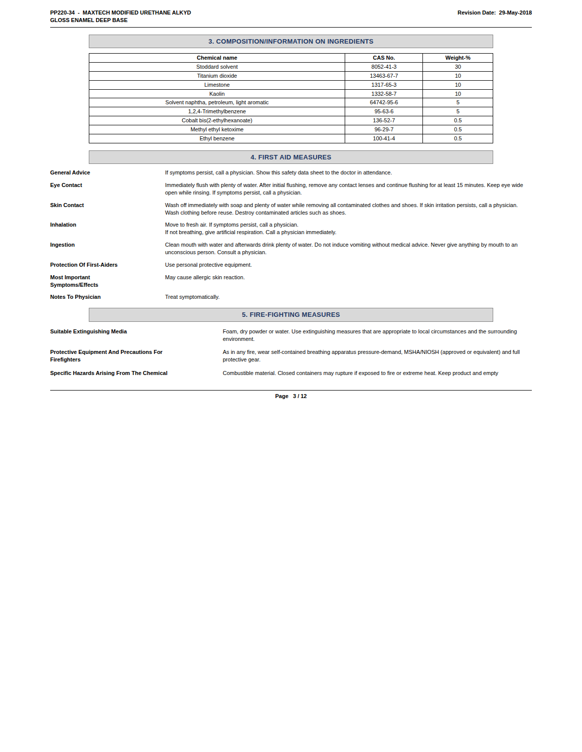PP220-34 - MAXTECH MODIFIED URETHANE ALKYD
GLOSS ENAMEL DEEP BASE
Revision Date: 29-May-2018
3. COMPOSITION/INFORMATION ON INGREDIENTS
| Chemical name | CAS No. | Weight-% |
| --- | --- | --- |
| Stoddard solvent | 8052-41-3 | 30 |
| Titanium dioxide | 13463-67-7 | 10 |
| Limestone | 1317-65-3 | 10 |
| Kaolin | 1332-58-7 | 10 |
| Solvent naphtha, petroleum, light aromatic | 64742-95-6 | 5 |
| 1,2,4-Trimethylbenzene | 95-63-6 | 5 |
| Cobalt bis(2-ethylhexanoate) | 136-52-7 | 0.5 |
| Methyl ethyl ketoxime | 96-29-7 | 0.5 |
| Ethyl benzene | 100-41-4 | 0.5 |
4. FIRST AID MEASURES
General Advice
If symptoms persist, call a physician. Show this safety data sheet to the doctor in attendance.
Eye Contact
Immediately flush with plenty of water. After initial flushing, remove any contact lenses and continue flushing for at least 15 minutes. Keep eye wide open while rinsing. If symptoms persist, call a physician.
Skin Contact
Wash off immediately with soap and plenty of water while removing all contaminated clothes and shoes. If skin irritation persists, call a physician. Wash clothing before reuse. Destroy contaminated articles such as shoes.
Inhalation
Move to fresh air. If symptoms persist, call a physician.
If not breathing, give artificial respiration. Call a physician immediately.
Ingestion
Clean mouth with water and afterwards drink plenty of water. Do not induce vomiting without medical advice. Never give anything by mouth to an unconscious person. Consult a physician.
Protection Of First-Aiders
Use personal protective equipment.
Most Important
Symptoms/Effects
May cause allergic skin reaction.
Notes To Physician
Treat symptomatically.
5. FIRE-FIGHTING MEASURES
Suitable Extinguishing Media
Foam, dry powder or water. Use extinguishing measures that are appropriate to local circumstances and the surrounding environment.
Protective Equipment And Precautions For
Firefighters
As in any fire, wear self-contained breathing apparatus pressure-demand, MSHA/NIOSH (approved or equivalent) and full protective gear.
Specific Hazards Arising From The Chemical
Combustible material. Closed containers may rupture if exposed to fire or extreme heat. Keep product and empty
Page 3 / 12